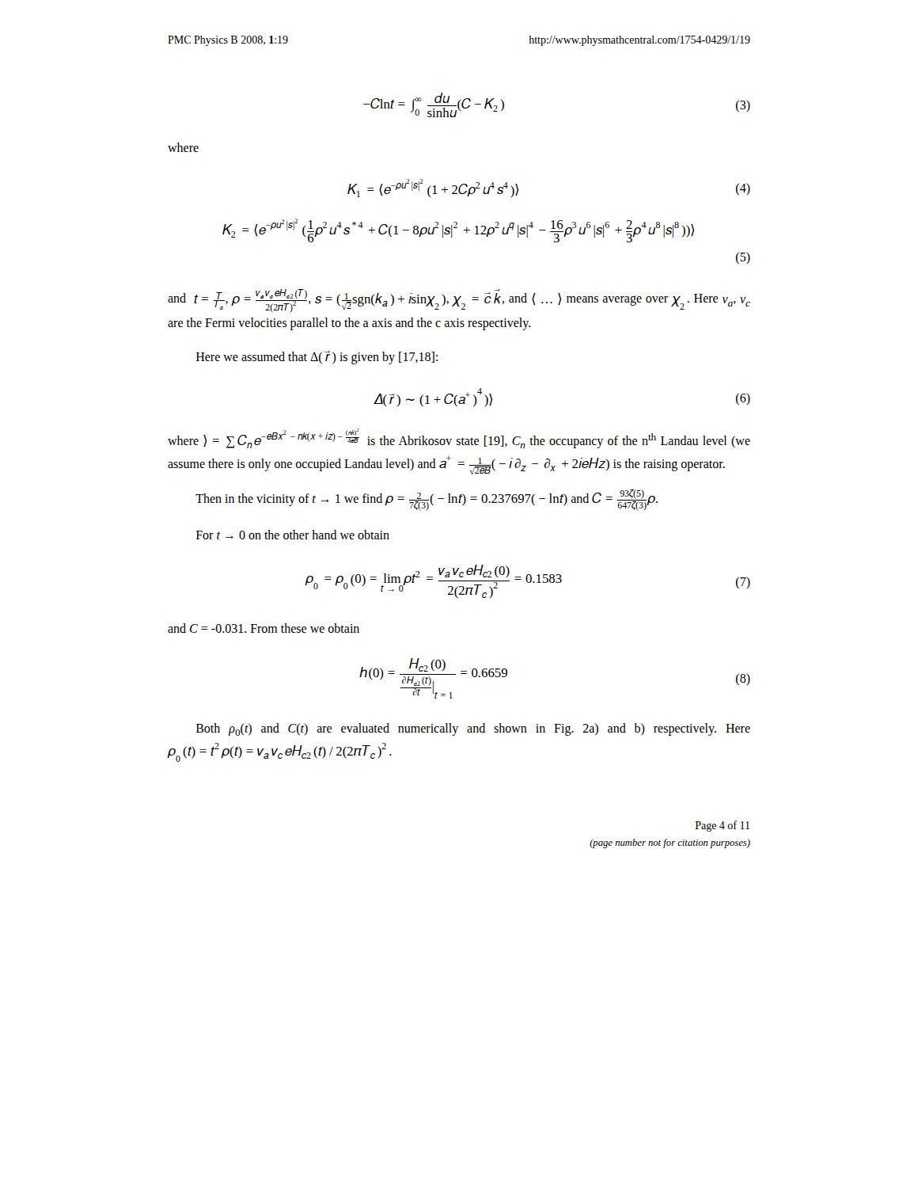PMC Physics B 2008, 1:19
http://www.physmathcentral.com/1754-0429/1/19
−Clnt= ∫ 0 ∞ du sinhu (C−K2)
(3)
where
K1= ⟨ e−ρu2|s|2 ( 1+2Cρ2u4s4 ) ⟩
(4)
K2= ⟨ e−ρu2|s|2 ( 16 ρ2u4s*4 + C ( 1−8ρu2|s|2 +12ρ2uq|s|4 −163ρ3u6|s|6 +23ρ4u8|s|8 ) ) ⟩
(5)
and t=TTc , ρ= vavceHc2(T) 2(2πT)2 , s= ( 12 sgn(ka) +isinχ2 ) , χ2= c→ k→ , and ⟨…⟩ means average over χ2. Here va, vc are the Fermi velocities parallel to the a axis and the c axis respectively.
Here we assumed that Δ(r→) is given by [17,18]:
Δ(r→) ∼ ( 1+C(a+)4 ) ⟩
(6)
where ⟩= ∑Cn e −eBx2 −nk(x+iz) − (nk)2 4eB is the Abrikosov state [19], Cn the occupancy of the nth Landau level (we assume there is only one occupied Landau level) and a+= 12eB ( −i∂z −∂x +2ieHz ) is the raising operator.
Then in the vicinity of t → 1 we find ρ= 27ζ(3) (−lnt) =0.237697(−lnt) and C= 93ζ(5) 647ζ(3) ρ .
For t → 0 on the other hand we obtain
ρ0= ρ0(0)= limt→0 ρt2 = vavceHc2(0) 2(2πTc)2 =0.1583
(7)
and C = -0.031. From these we obtain
h(0)= Hc2(0) ∂Hc2(t) ∂t | t=1 =0.6659
(8)
Both ρ0(t) and C(t) are evaluated numerically and shown in Fig. 2a) and b) respectively. Here ρ0(t) = t2ρ(t) = vavceHc2(t) / 2(2πTc)2 .
Page 4 of 11
(page number not for citation purposes)